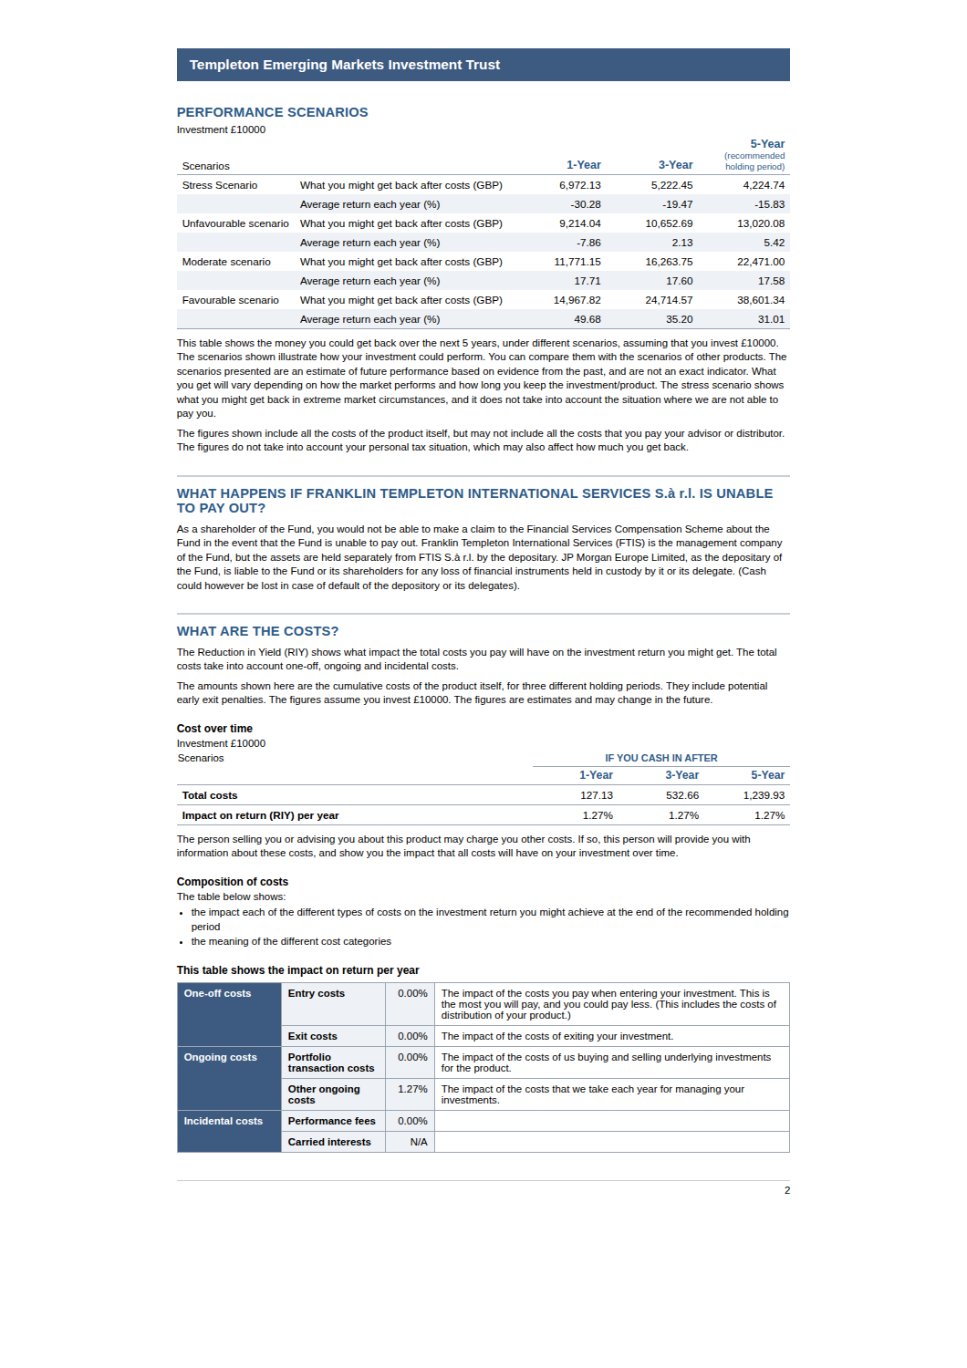Templeton Emerging Markets Investment Trust
PERFORMANCE SCENARIOS
Investment £10000
| Scenarios | | 1-Year | 3-Year | 5-Year (recommended holding period) |
| --- | --- | --- | --- | --- |
| Stress Scenario | What you might get back after costs (GBP) | 6,972.13 | 5,222.45 | 4,224.74 |
| | Average return each year (%) | -30.28 | -19.47 | -15.83 |
| Unfavourable scenario | What you might get back after costs (GBP) | 9,214.04 | 10,652.69 | 13,020.08 |
| | Average return each year (%) | -7.86 | 2.13 | 5.42 |
| Moderate scenario | What you might get back after costs (GBP) | 11,771.15 | 16,263.75 | 22,471.00 |
| | Average return each year (%) | 17.71 | 17.60 | 17.58 |
| Favourable scenario | What you might get back after costs (GBP) | 14,967.82 | 24,714.57 | 38,601.34 |
| | Average return each year (%) | 49.68 | 35.20 | 31.01 |
This table shows the money you could get back over the next 5 years, under different scenarios, assuming that you invest £10000. The scenarios shown illustrate how your investment could perform. You can compare them with the scenarios of other products. The scenarios presented are an estimate of future performance based on evidence from the past, and are not an exact indicator. What you get will vary depending on how the market performs and how long you keep the investment/product. The stress scenario shows what you might get back in extreme market circumstances, and it does not take into account the situation where we are not able to pay you.
The figures shown include all the costs of the product itself, but may not include all the costs that you pay your advisor or distributor. The figures do not take into account your personal tax situation, which may also affect how much you get back.
WHAT HAPPENS IF FRANKLIN TEMPLETON INTERNATIONAL SERVICES S.à r.l. IS UNABLE TO PAY OUT?
As a shareholder of the Fund, you would not be able to make a claim to the Financial Services Compensation Scheme about the Fund in the event that the Fund is unable to pay out. Franklin Templeton International Services (FTIS) is the management company of the Fund, but the assets are held separately from FTIS S.à r.l. by the depositary. JP Morgan Europe Limited, as the depositary of the Fund, is liable to the Fund or its shareholders for any loss of financial instruments held in custody by it or its delegate. (Cash could however be lost in case of default of the depository or its delegates).
WHAT ARE THE COSTS?
The Reduction in Yield (RIY) shows what impact the total costs you pay will have on the investment return you might get. The total costs take into account one-off, ongoing and incidental costs.
The amounts shown here are the cumulative costs of the product itself, for three different holding periods. They include potential early exit penalties. The figures assume you invest £10000. The figures are estimates and may change in the future.
Cost over time
Investment £10000
| Scenarios | IF YOU CASH IN AFTER |
| --- | --- |
| | 1-Year | 3-Year | 5-Year |
| Total costs | 127.13 | 532.66 | 1,239.93 |
| Impact on return (RIY) per year | 1.27% | 1.27% | 1.27% |
The person selling you or advising you about this product may charge you other costs. If so, this person will provide you with information about these costs, and show you the impact that all costs will have on your investment over time.
Composition of costs
The table below shows:
the impact each of the different types of costs on the investment return you might achieve at the end of the recommended holding period
the meaning of the different cost categories
This table shows the impact on return per year
| One-off costs | Entry costs | 0.00% | The impact of the costs you pay when entering your investment. This is the most you will pay, and you could pay less. (This includes the costs of distribution of your product.) |
| Exit costs | 0.00% | The impact of the costs of exiting your investment. |
| Ongoing costs | Portfolio transaction costs | 0.00% | The impact of the costs of us buying and selling underlying investments for the product. |
| Other ongoing costs | 1.27% | The impact of the costs that we take each year for managing your investments. |
| Incidental costs | Performance fees | 0.00% | |
| Carried interests | N/A | |
2